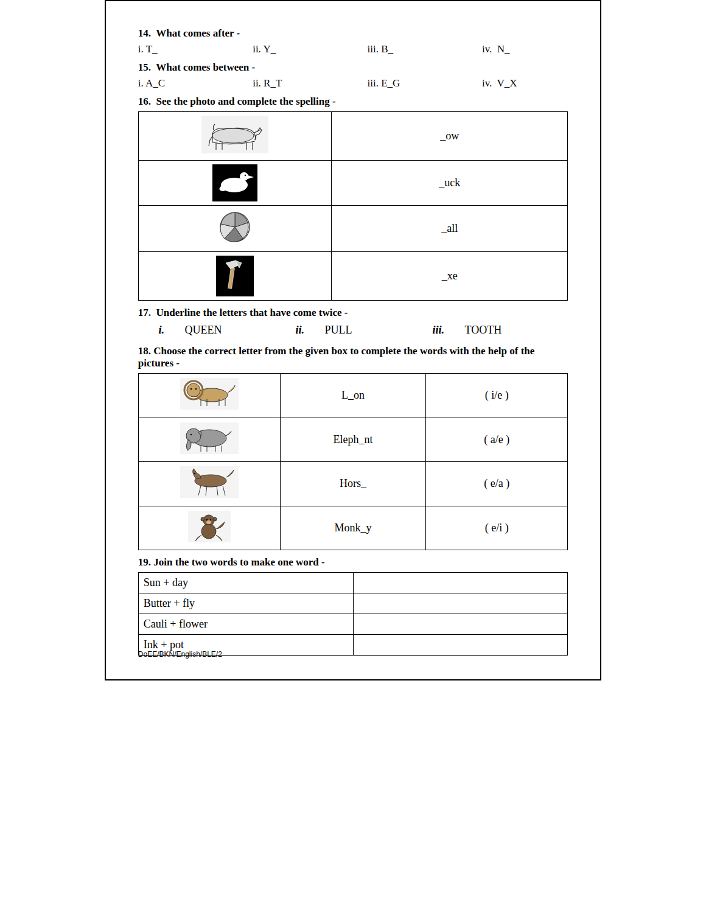14. What comes after -
i. T_ ii. Y_ iii. B_ iv. N_
15. What comes between -
i. A_C ii. R_T iii. E_G iv. V_X
16. See the photo and complete the spelling -
| | _ow |
| | _uck |
| | _all |
| | _xe |
17. Underline the letters that have come twice -
i. QUEEN
ii. PULL
iii. TOOTH
18. Choose the correct letter from the given box to complete the words with the help of the pictures -
| | L_on | ( i/e ) |
| | Eleph_nt | ( a/e ) |
| | Hors_ | ( e/a ) |
| | Monk_y | ( e/i ) |
19. Join the two words to make one word -
| Sun + day | |
| Butter + fly | |
| Cauli + flower | |
| Ink + pot | |
DoEE/BKN/English/BLE/2